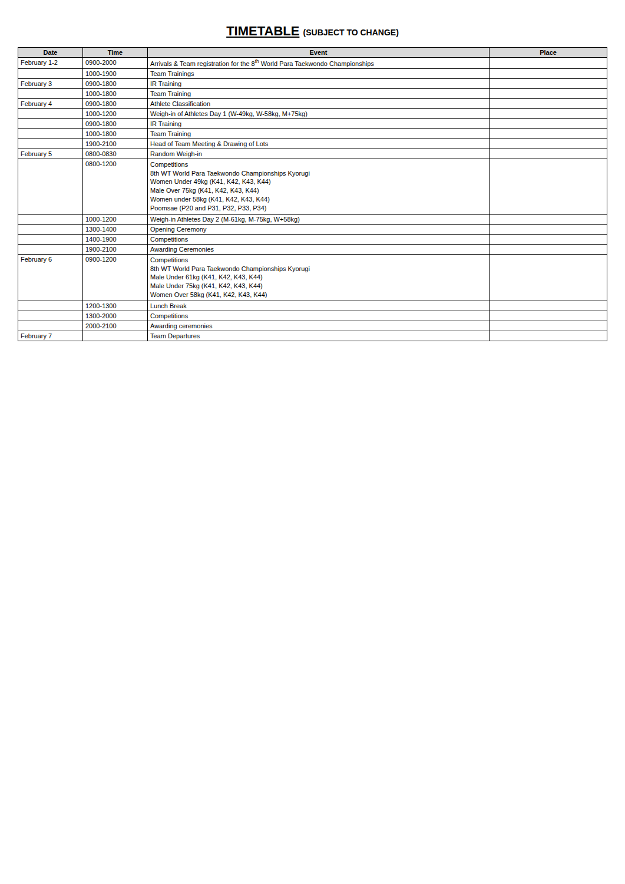TIMETABLE (SUBJECT TO CHANGE)
| Date | Time | Event | Place |
| --- | --- | --- | --- |
| February 1-2 | 0900-2000 | Arrivals & Team registration for the 8 th World Para Taekwondo Championships | |
| | 1000-1900 | Team Trainings | |
| February 3 | 0900-1800 | IR Training | |
| | 1000-1800 | Team Training | |
| February 4 | 0900-1800 | Athlete Classification | |
| | 1000-1200 | Weigh-in of Athletes Day 1 (W-49kg, W-58kg, M+75kg) | |
| | 0900-1800 | IR Training | |
| | 1000-1800 | Team Training | |
| | 1900-2100 | Head of Team Meeting & Drawing of Lots | |
| February 5 | 0800-0830 | Random Weigh-in | |
| | 0800-1200 | Competitions 8th WT World Para Taekwondo Championships Kyorugi Women Under 49kg (K41, K42, K43, K44) Male Over 75kg (K41, K42, K43, K44) Women under 58kg (K41, K42, K43, K44) Poomsae (P20 and P31, P32, P33, P34) | |
| | 1000-1200 | Weigh-in Athletes Day 2 (M-61kg, M-75kg, W+58kg) | |
| | 1300-1400 | Opening Ceremony | |
| | 1400-1900 | Competitions | |
| | 1900-2100 | Awarding Ceremonies | |
| February 6 | 0900-1200 | Competitions 8th WT World Para Taekwondo Championships Kyorugi Male Under 61kg (K41, K42, K43, K44) Male Under 75kg (K41, K42, K43, K44) Women Over 58kg (K41, K42, K43, K44) | |
| | 1200-1300 | Lunch Break | |
| | 1300-2000 | Competitions | |
| | 2000-2100 | Awarding ceremonies | |
| February 7 | | Team Departures | |